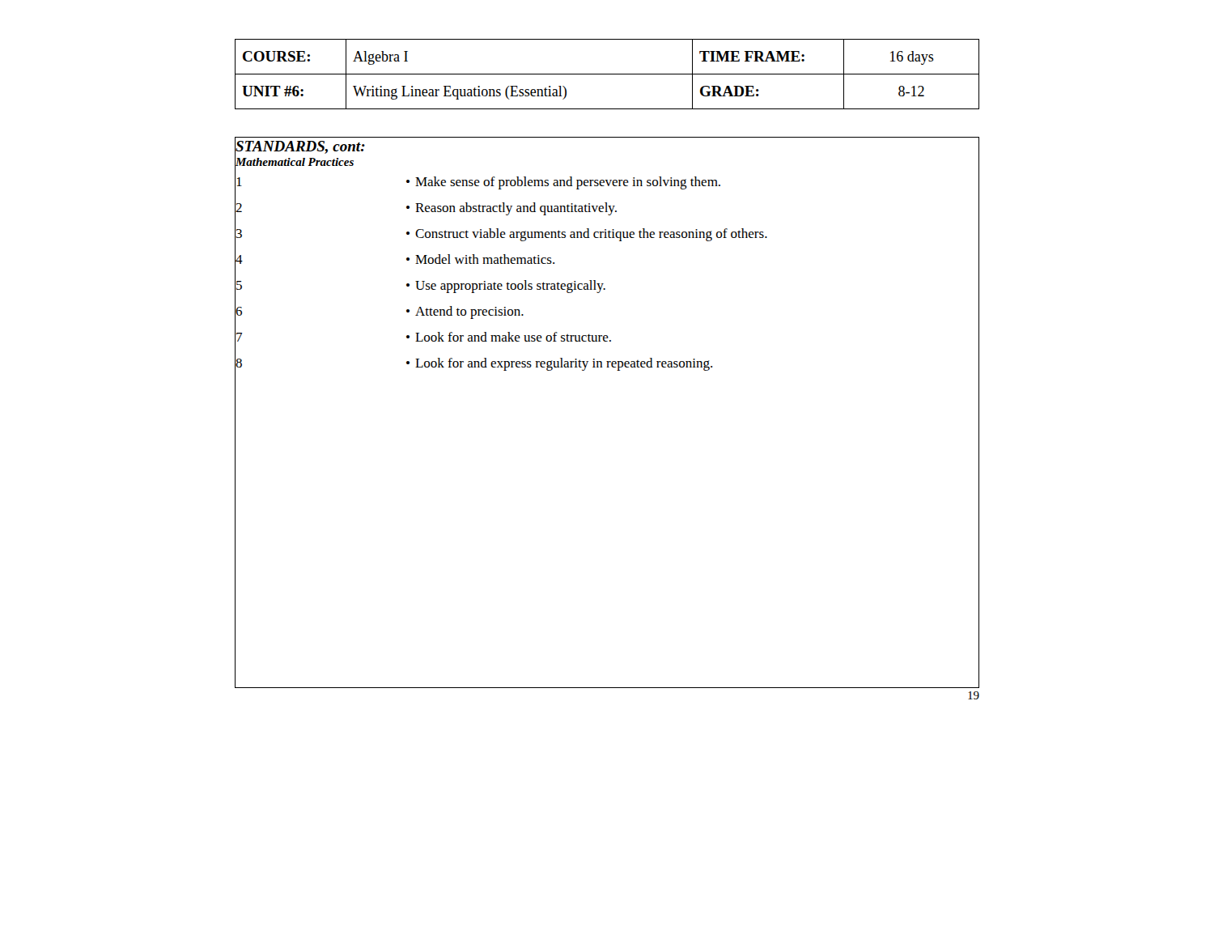| COURSE: | Algebra I | TIME FRAME: | 16 days |
| UNIT #6: | Writing Linear Equations (Essential) | GRADE: | 8-12 |
| STANDARDS, cont: |
| Mathematical Practices |
| / 1 / / • Make sense of problems and persevere in solving them. / / 2 / / • Reason abstractly and quantitatively. / / 3 / / • Construct viable arguments and critique the reasoning of others. / / 4 / / • Model with mathematics. / / 5 / / • Use appropriate tools strategically. / / 6 / / • Attend to precision. / / 7 / / • Look for and make use of structure. / / 8 / / • Look for and express regularity in repeated reasoning. / |
19